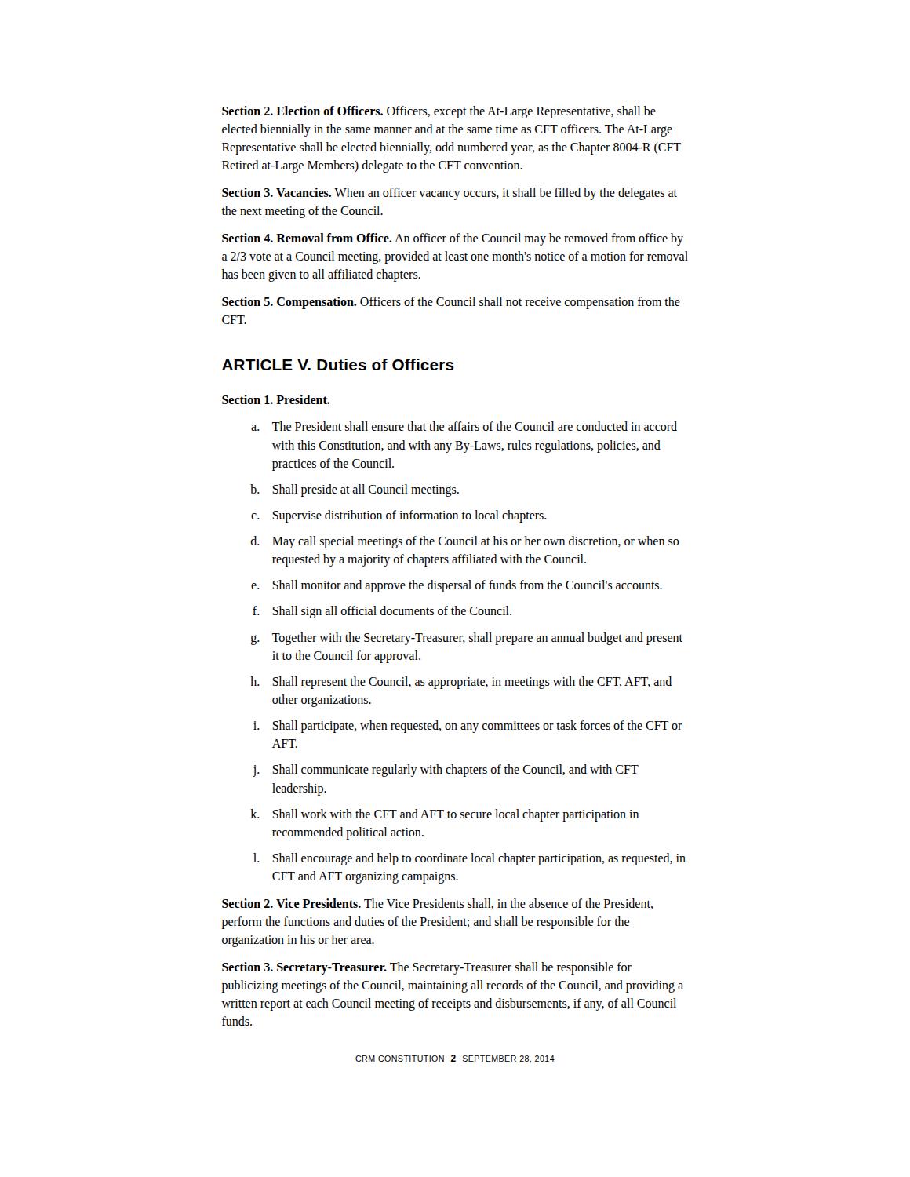Section 2. Election of Officers. Officers, except the At-Large Representative, shall be elected biennially in the same manner and at the same time as CFT officers. The At-Large Representative shall be elected biennially, odd numbered year, as the Chapter 8004-R (CFT Retired at-Large Members) delegate to the CFT convention.
Section 3. Vacancies. When an officer vacancy occurs, it shall be filled by the delegates at the next meeting of the Council.
Section 4. Removal from Office. An officer of the Council may be removed from office by a 2/3 vote at a Council meeting, provided at least one month's notice of a motion for removal has been given to all affiliated chapters.
Section 5. Compensation. Officers of the Council shall not receive compensation from the CFT.
ARTICLE V. Duties of Officers
Section 1. President.
The President shall ensure that the affairs of the Council are conducted in accord with this Constitution, and with any By-Laws, rules regulations, policies, and practices of the Council.
Shall preside at all Council meetings.
Supervise distribution of information to local chapters.
May call special meetings of the Council at his or her own discretion, or when so requested by a majority of chapters affiliated with the Council.
Shall monitor and approve the dispersal of funds from the Council's accounts.
Shall sign all official documents of the Council.
Together with the Secretary-Treasurer, shall prepare an annual budget and present it to the Council for approval.
Shall represent the Council, as appropriate, in meetings with the CFT, AFT, and other organizations.
Shall participate, when requested, on any committees or task forces of the CFT or AFT.
Shall communicate regularly with chapters of the Council, and with CFT leadership.
Shall work with the CFT and AFT to secure local chapter participation in recommended political action.
Shall encourage and help to coordinate local chapter participation, as requested, in CFT and AFT organizing campaigns.
Section 2. Vice Presidents. The Vice Presidents shall, in the absence of the President, perform the functions and duties of the President; and shall be responsible for the organization in his or her area.
Section 3. Secretary-Treasurer. The Secretary-Treasurer shall be responsible for publicizing meetings of the Council, maintaining all records of the Council, and providing a written report at each Council meeting of receipts and disbursements, if any, of all Council funds.
CRM CONSTITUTION 2 SEPTEMBER 28, 2014